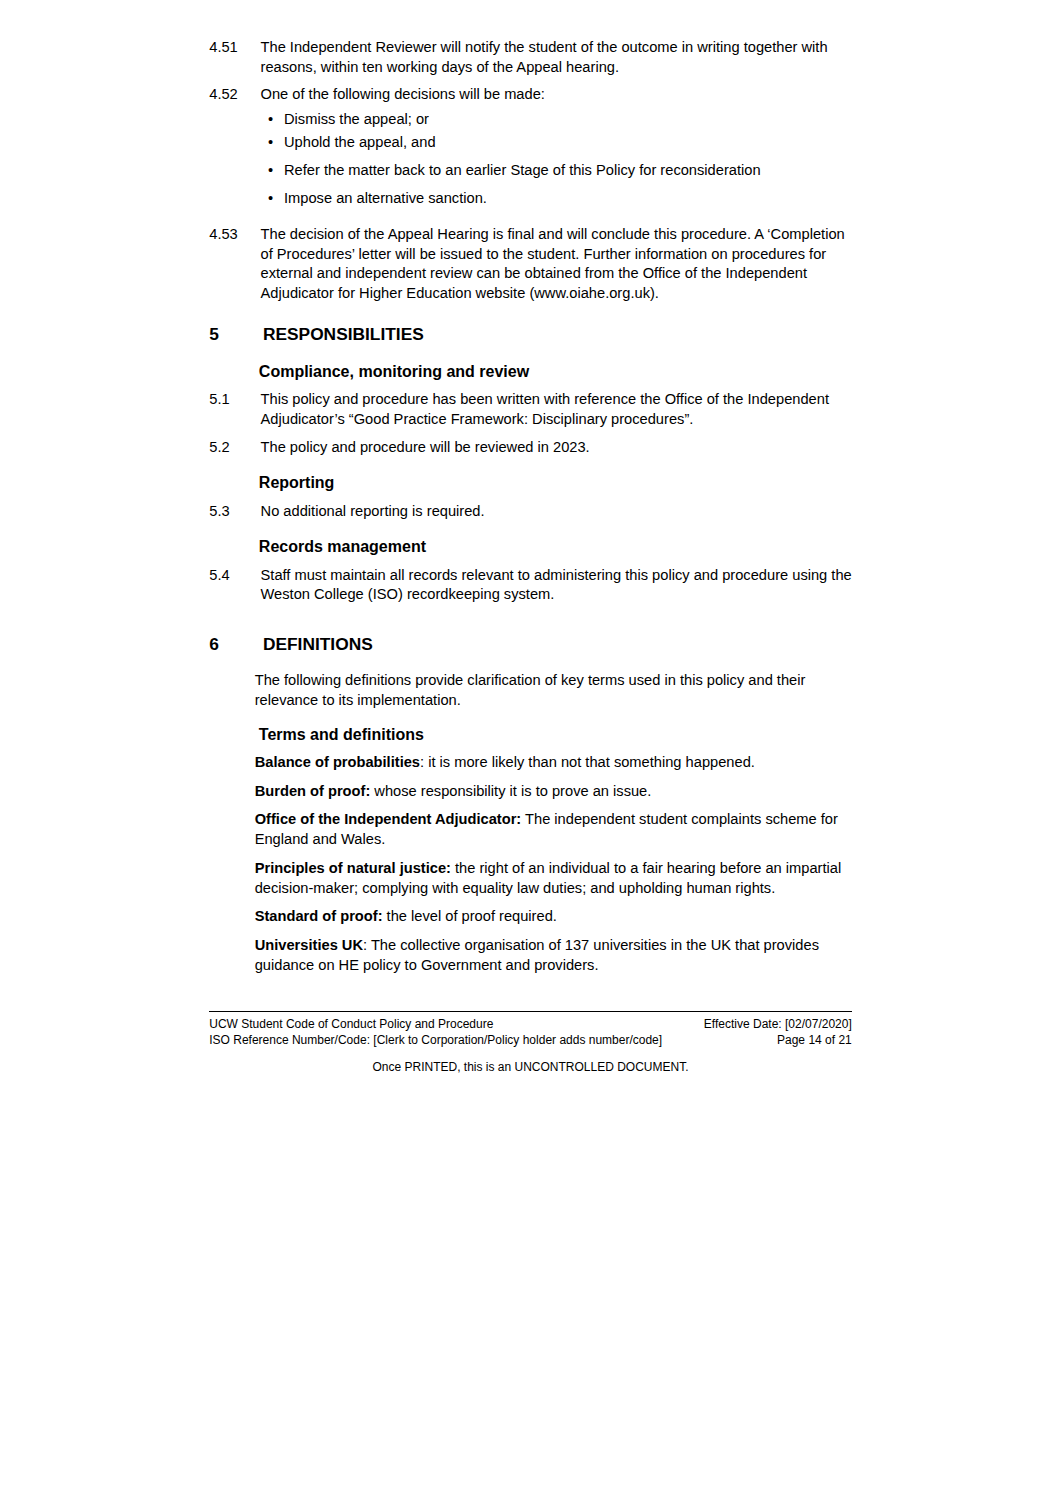4.51
The Independent Reviewer will notify the student of the outcome in writing together with reasons, within ten working days of the Appeal hearing.
4.52
One of the following decisions will be made:
Dismiss the appeal; or
Uphold the appeal, and
Refer the matter back to an earlier Stage of this Policy for reconsideration
Impose an alternative sanction.
4.53
The decision of the Appeal Hearing is final and will conclude this procedure. A ‘Completion of Procedures’ letter will be issued to the student. Further information on procedures for external and independent review can be obtained from the Office of the Independent Adjudicator for Higher Education website (www.oiahe.org.uk).
5 RESPONSIBILITIES
Compliance, monitoring and review
5.1
This policy and procedure has been written with reference the Office of the Independent Adjudicator’s “Good Practice Framework: Disciplinary procedures”.
5.2
The policy and procedure will be reviewed in 2023.
Reporting
5.3
No additional reporting is required.
Records management
5.4
Staff must maintain all records relevant to administering this policy and procedure using the Weston College (ISO) recordkeeping system.
6 DEFINITIONS
The following definitions provide clarification of key terms used in this policy and their relevance to its implementation.
Terms and definitions
Balance of probabilities: it is more likely than not that something happened.
Burden of proof: whose responsibility it is to prove an issue.
Office of the Independent Adjudicator: The independent student complaints scheme for England and Wales.
Principles of natural justice: the right of an individual to a fair hearing before an impartial decision-maker; complying with equality law duties; and upholding human rights.
Standard of proof: the level of proof required.
Universities UK: The collective organisation of 137 universities in the UK that provides guidance on HE policy to Government and providers.
UCW Student Code of Conduct Policy and Procedure
ISO Reference Number/Code: [Clerk to Corporation/Policy holder adds number/code]
Effective Date: [02/07/2020]
Page 14 of 21
Once PRINTED, this is an UNCONTROLLED DOCUMENT.